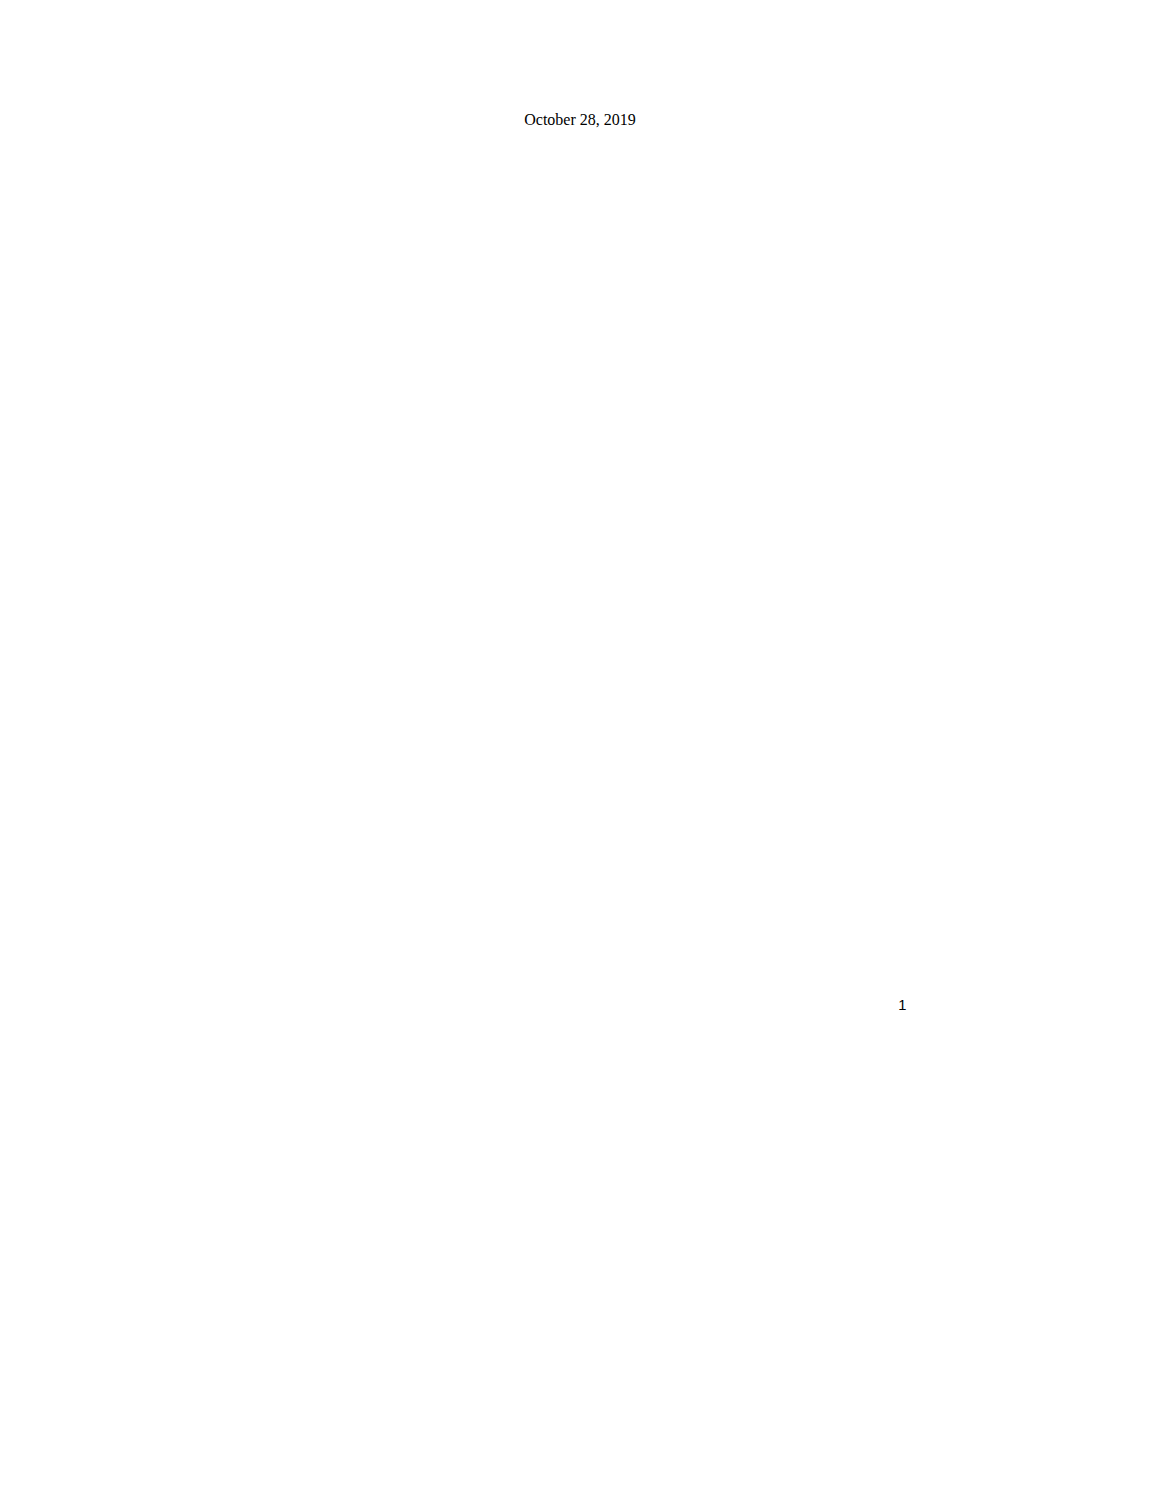October 28, 2019
1